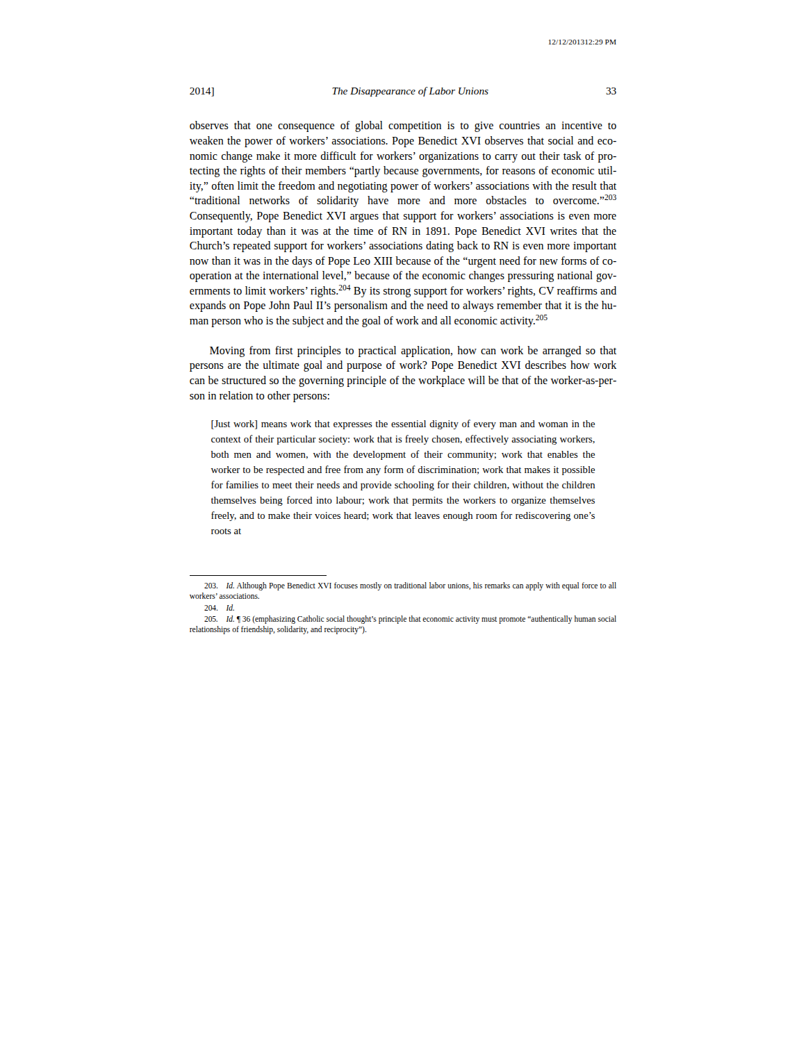12/12/201312:29 PM
2014] The Disappearance of Labor Unions 33
observes that one consequence of global competition is to give countries an incentive to weaken the power of workers’ associations. Pope Benedict XVI observes that social and economic change make it more difficult for workers’ organizations to carry out their task of protecting the rights of their members “partly because governments, for reasons of economic utility,” often limit the freedom and negotiating power of workers’ associations with the result that “traditional networks of solidarity have more and more obstacles to overcome.”203 Consequently, Pope Benedict XVI argues that support for workers’ associations is even more important today than it was at the time of RN in 1891. Pope Benedict XVI writes that the Church’s repeated support for workers’ associations dating back to RN is even more important now than it was in the days of Pope Leo XIII because of the “urgent need for new forms of cooperation at the international level,” because of the economic changes pressuring national governments to limit workers’ rights.204 By its strong support for workers’ rights, CV reaffirms and expands on Pope John Paul II’s personalism and the need to always remember that it is the human person who is the subject and the goal of work and all economic activity.205
Moving from first principles to practical application, how can work be arranged so that persons are the ultimate goal and purpose of work? Pope Benedict XVI describes how work can be structured so the governing principle of the workplace will be that of the worker-as-person in relation to other persons:
[Just work] means work that expresses the essential dignity of every man and woman in the context of their particular society: work that is freely chosen, effectively associating workers, both men and women, with the development of their community; work that enables the worker to be respected and free from any form of discrimination; work that makes it possible for families to meet their needs and provide schooling for their children, without the children themselves being forced into labour; work that permits the workers to organize themselves freely, and to make their voices heard; work that leaves enough room for rediscovering one’s roots at
203. Id. Although Pope Benedict XVI focuses mostly on traditional labor unions, his remarks can apply with equal force to all workers’ associations.
204. Id.
205. Id. ¶ 36 (emphasizing Catholic social thought’s principle that economic activity must promote “authentically human social relationships of friendship, solidarity, and reciprocity”).